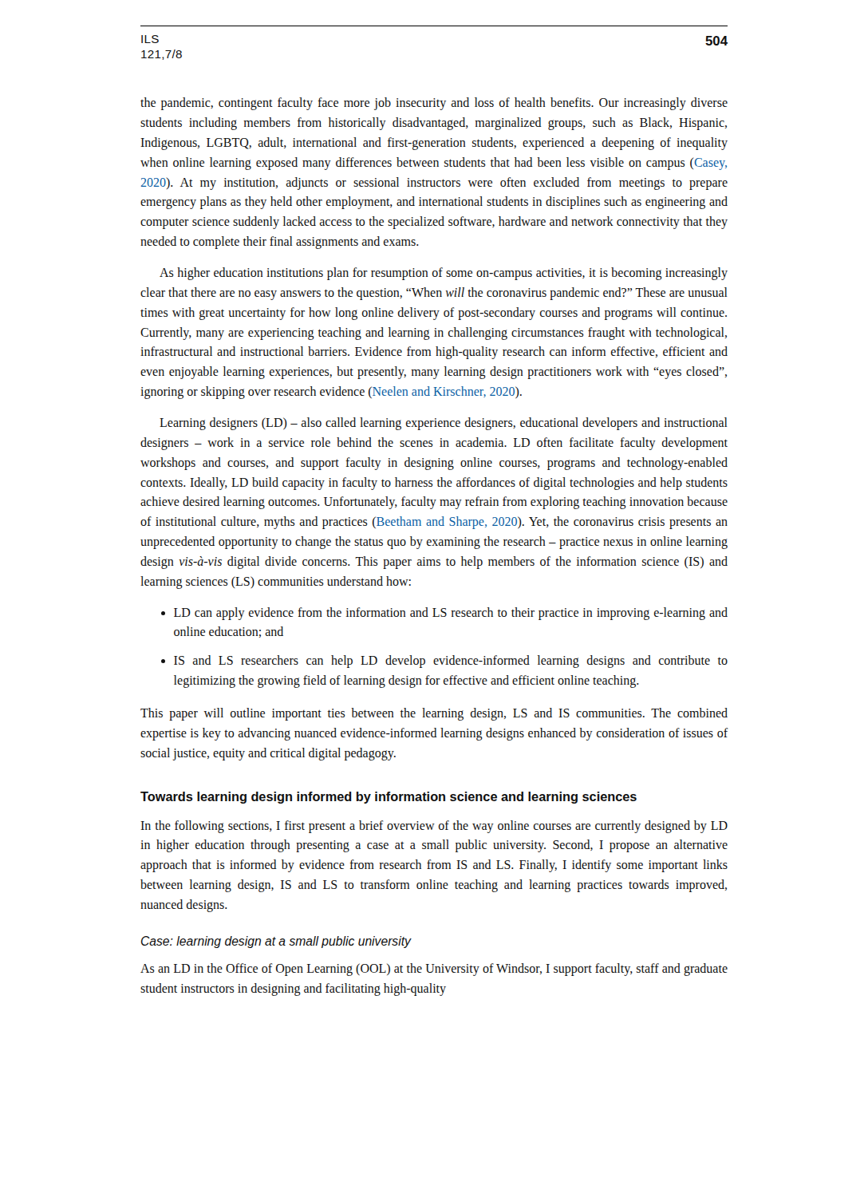ILS
121,7/8
504
the pandemic, contingent faculty face more job insecurity and loss of health benefits. Our increasingly diverse students including members from historically disadvantaged, marginalized groups, such as Black, Hispanic, Indigenous, LGBTQ, adult, international and first-generation students, experienced a deepening of inequality when online learning exposed many differences between students that had been less visible on campus (Casey, 2020). At my institution, adjuncts or sessional instructors were often excluded from meetings to prepare emergency plans as they held other employment, and international students in disciplines such as engineering and computer science suddenly lacked access to the specialized software, hardware and network connectivity that they needed to complete their final assignments and exams.
As higher education institutions plan for resumption of some on-campus activities, it is becoming increasingly clear that there are no easy answers to the question, “When will the coronavirus pandemic end?” These are unusual times with great uncertainty for how long online delivery of post-secondary courses and programs will continue. Currently, many are experiencing teaching and learning in challenging circumstances fraught with technological, infrastructural and instructional barriers. Evidence from high-quality research can inform effective, efficient and even enjoyable learning experiences, but presently, many learning design practitioners work with “eyes closed”, ignoring or skipping over research evidence (Neelen and Kirschner, 2020).
Learning designers (LD) – also called learning experience designers, educational developers and instructional designers – work in a service role behind the scenes in academia. LD often facilitate faculty development workshops and courses, and support faculty in designing online courses, programs and technology-enabled contexts. Ideally, LD build capacity in faculty to harness the affordances of digital technologies and help students achieve desired learning outcomes. Unfortunately, faculty may refrain from exploring teaching innovation because of institutional culture, myths and practices (Beetham and Sharpe, 2020). Yet, the coronavirus crisis presents an unprecedented opportunity to change the status quo by examining the research – practice nexus in online learning design vis-à-vis digital divide concerns. This paper aims to help members of the information science (IS) and learning sciences (LS) communities understand how:
LD can apply evidence from the information and LS research to their practice in improving e-learning and online education; and
IS and LS researchers can help LD develop evidence-informed learning designs and contribute to legitimizing the growing field of learning design for effective and efficient online teaching.
This paper will outline important ties between the learning design, LS and IS communities. The combined expertise is key to advancing nuanced evidence-informed learning designs enhanced by consideration of issues of social justice, equity and critical digital pedagogy.
Towards learning design informed by information science and learning sciences
In the following sections, I first present a brief overview of the way online courses are currently designed by LD in higher education through presenting a case at a small public university. Second, I propose an alternative approach that is informed by evidence from research from IS and LS. Finally, I identify some important links between learning design, IS and LS to transform online teaching and learning practices towards improved, nuanced designs.
Case: learning design at a small public university
As an LD in the Office of Open Learning (OOL) at the University of Windsor, I support faculty, staff and graduate student instructors in designing and facilitating high-quality